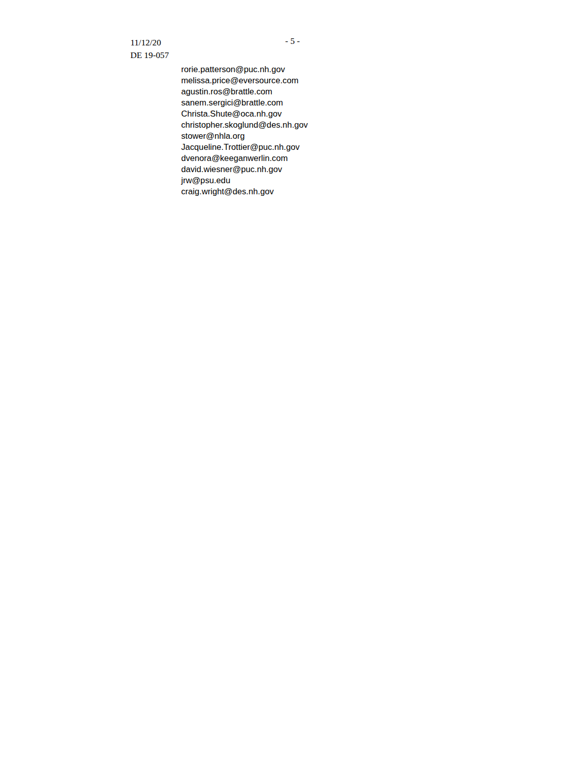11/12/20
DE 19-057
- 5 -
rorie.patterson@puc.nh.gov
melissa.price@eversource.com
agustin.ros@brattle.com
sanem.sergici@brattle.com
Christa.Shute@oca.nh.gov
christopher.skoglund@des.nh.gov
stower@nhla.org
Jacqueline.Trottier@puc.nh.gov
dvenora@keeganwerlin.com
david.wiesner@puc.nh.gov
jrw@psu.edu
craig.wright@des.nh.gov